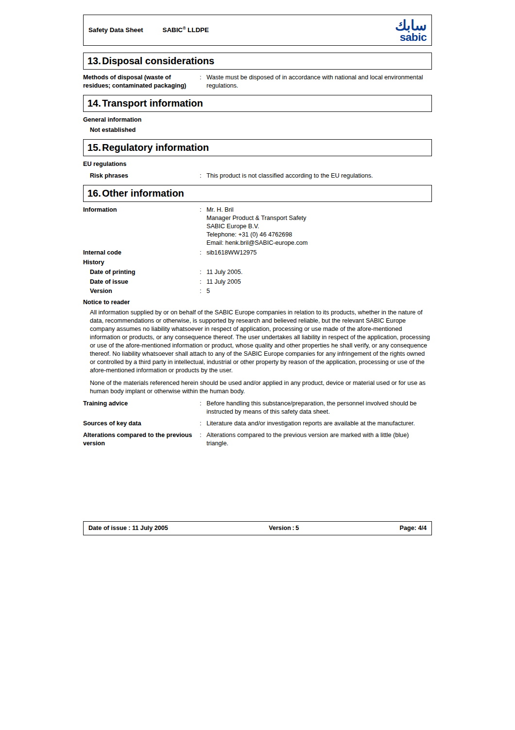Safety Data Sheet SABIC® LLDPE
سابك
sabic
13. Disposal considerations
Methods of disposal (waste of residues; contaminated packaging)
:
Waste must be disposed of in accordance with national and local environmental regulations.
14. Transport information
General information
Not established
15. Regulatory information
EU regulations
Risk phrases
:
This product is not classified according to the EU regulations.
16. Other information
Information
:
Mr. H. Bril
Manager Product & Transport Safety
SABIC Europe B.V.
Telephone: +31 (0) 46 4762698
Email: henk.bril@SABIC-europe.com
Internal code
:
sib1618WW12975
History
Date of printing
:
11 July 2005.
Date of issue
:
11 July 2005
Version
:
5
Notice to reader
All information supplied by or on behalf of the SABIC Europe companies in relation to its products, whether in the nature of data, recommendations or otherwise, is supported by research and believed reliable, but the relevant SABIC Europe company assumes no liability whatsoever in respect of application, processing or use made of the afore-mentioned information or products, or any consequence thereof. The user undertakes all liability in respect of the application, processing or use of the afore-mentioned information or product, whose quality and other properties he shall verify, or any consequence thereof. No liability whatsoever shall attach to any of the SABIC Europe companies for any infringement of the rights owned or controlled by a third party in intellectual, industrial or other property by reason of the application, processing or use of the afore-mentioned information or products by the user.
None of the materials referenced herein should be used and/or applied in any product, device or material used or for use as human body implant or otherwise within the human body.
Training advice
:
Before handling this substance/preparation, the personnel involved should be instructed by means of this safety data sheet.
Sources of key data
:
Literature data and/or investigation reports are available at the manufacturer.
Alterations compared to the previous version
:
Alterations compared to the previous version are marked with a little (blue) triangle.
Date of issue : 11 July 2005
Version : 5
Page: 4/4